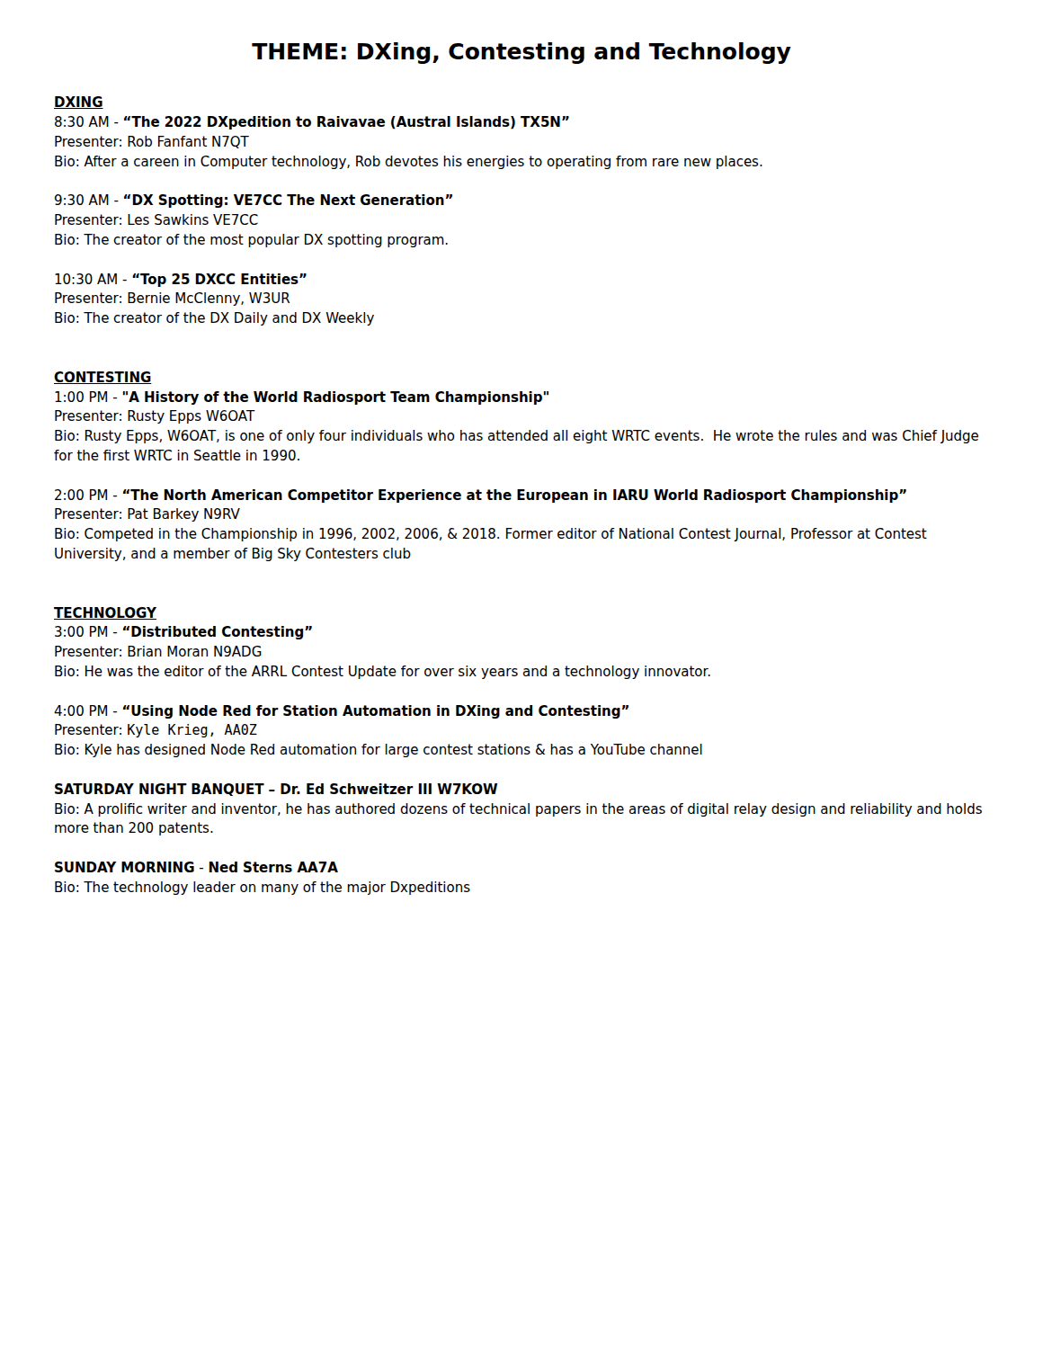THEME: DXing, Contesting and Technology
DXING
8:30 AM - “The 2022 DXpedition to Raivavae (Austral Islands) TX5N”
Presenter: Rob Fanfant N7QT
Bio: After a careen in Computer technology, Rob devotes his energies to operating from rare new places.
9:30 AM - “DX Spotting: VE7CC The Next Generation”
Presenter: Les Sawkins VE7CC
Bio: The creator of the most popular DX spotting program.
10:30 AM - “Top 25 DXCC Entities”
Presenter: Bernie McClenny, W3UR
Bio: The creator of the DX Daily and DX Weekly
CONTESTING
1:00 PM - "A History of the World Radiosport Team Championship"
Presenter: Rusty Epps W6OAT
Bio: Rusty Epps, W6OAT, is one of only four individuals who has attended all eight WRTC events. He wrote the rules and was Chief Judge for the first WRTC in Seattle in 1990.
2:00 PM - “The North American Competitor Experience at the European in IARU World Radiosport Championship”
Presenter: Pat Barkey N9RV
Bio: Competed in the Championship in 1996, 2002, 2006, & 2018. Former editor of National Contest Journal, Professor at Contest University, and a member of Big Sky Contesters club
TECHNOLOGY
3:00 PM - “Distributed Contesting”
Presenter: Brian Moran N9ADG
Bio: He was the editor of the ARRL Contest Update for over six years and a technology innovator.
4:00 PM - “Using Node Red for Station Automation in DXing and Contesting”
Presenter: Kyle Krieg, AA0Z
Bio: Kyle has designed Node Red automation for large contest stations & has a YouTube channel
SATURDAY NIGHT BANQUET – Dr. Ed Schweitzer III W7KOW
Bio: A prolific writer and inventor, he has authored dozens of technical papers in the areas of digital relay design and reliability and holds more than 200 patents.
SUNDAY MORNING - Ned Sterns AA7A
Bio: The technology leader on many of the major Dxpeditions